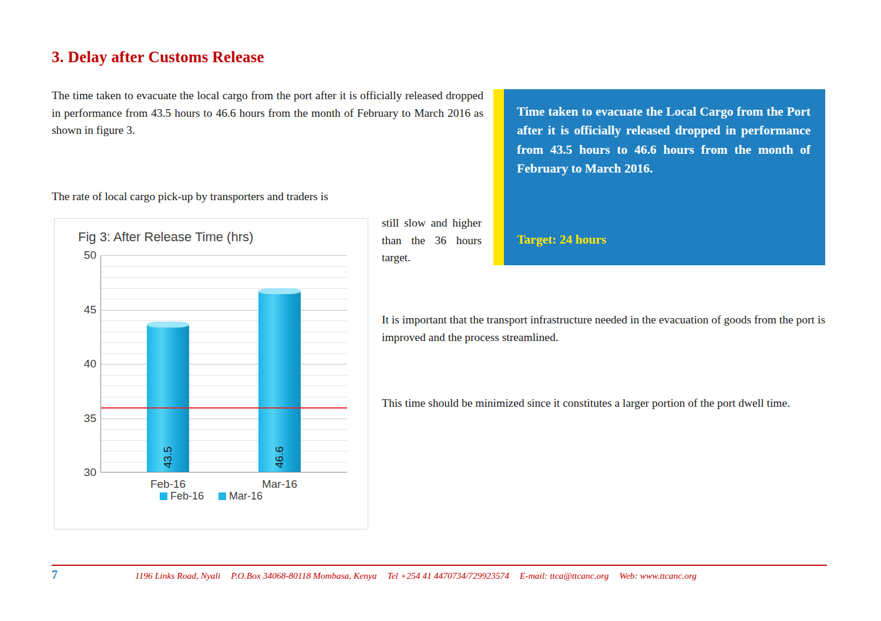3. Delay after Customs Release
The time taken to evacuate the local cargo from the port after it is officially released dropped in performance from 43.5 hours to 46.6 hours from the month of February to March 2016 as shown in figure 3.
The rate of local cargo pick-up by transporters and traders is
still slow and higher than the 36 hours target.
Time taken to evacuate the Local Cargo from the Port after it is officially released dropped in performance from 43.5 hours to 46.6 hours from the month of February to March 2016.
Target: 24 hours
It is important that the transport infrastructure needed in the evacuation of goods from the port is improved and the process streamlined.
This time should be minimized since it constitutes a larger portion of the port dwell time.
Fig 3: After Release Time (hrs)
50 45 40 35 30
43.5
46.6
Feb-16 Mar-16
Feb-16 Mar-16
7
1196 Links Road, Nyali P.O.Box 34068-80118 Mombasa, Kenya Tel +254 41 4470734/729923574 E-mail: ttca@ttcanc.org Web: www.ttcanc.org